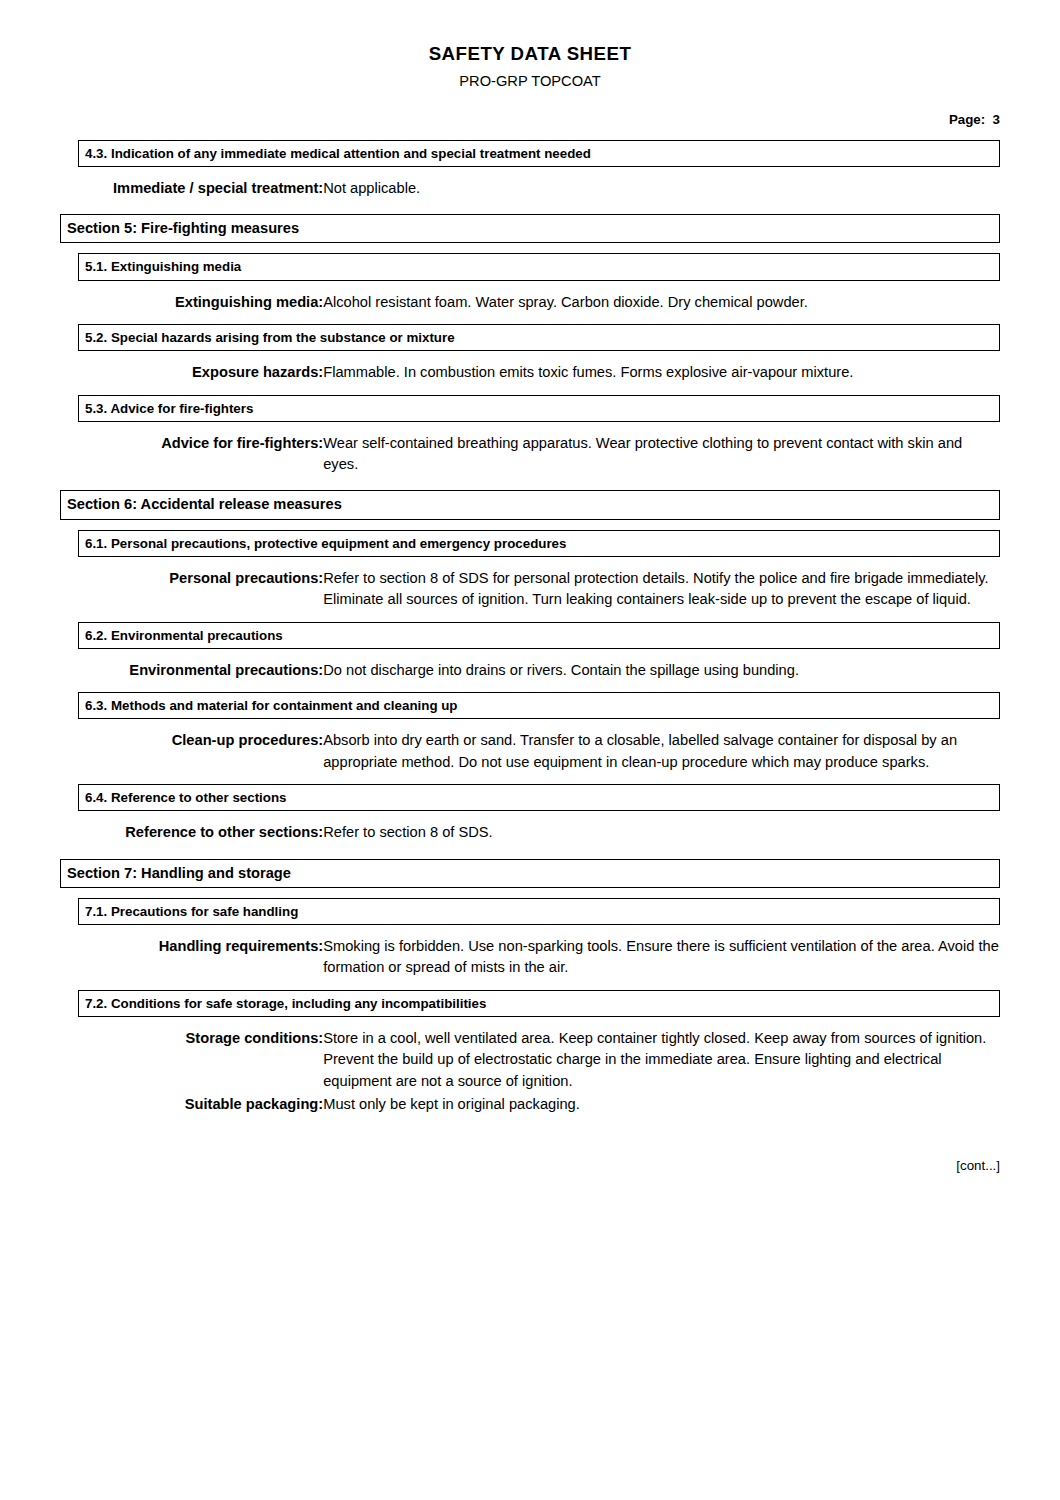SAFETY DATA SHEET
PRO-GRP TOPCOAT
Page: 3
4.3. Indication of any immediate medical attention and special treatment needed
| Immediate / special treatment: | Not applicable. |
Section 5: Fire-fighting measures
5.1. Extinguishing media
| Extinguishing media: | Alcohol resistant foam. Water spray. Carbon dioxide. Dry chemical powder. |
5.2. Special hazards arising from the substance or mixture
| Exposure hazards: | Flammable. In combustion emits toxic fumes. Forms explosive air-vapour mixture. |
5.3. Advice for fire-fighters
| Advice for fire-fighters: | Wear self-contained breathing apparatus. Wear protective clothing to prevent contact with skin and eyes. |
Section 6: Accidental release measures
6.1. Personal precautions, protective equipment and emergency procedures
| Personal precautions: | Refer to section 8 of SDS for personal protection details. Notify the police and fire brigade immediately. Eliminate all sources of ignition. Turn leaking containers leak-side up to prevent the escape of liquid. |
6.2. Environmental precautions
| Environmental precautions: | Do not discharge into drains or rivers. Contain the spillage using bunding. |
6.3. Methods and material for containment and cleaning up
| Clean-up procedures: | Absorb into dry earth or sand. Transfer to a closable, labelled salvage container for disposal by an appropriate method. Do not use equipment in clean-up procedure which may produce sparks. |
6.4. Reference to other sections
| Reference to other sections: | Refer to section 8 of SDS. |
Section 7: Handling and storage
7.1. Precautions for safe handling
| Handling requirements: | Smoking is forbidden. Use non-sparking tools. Ensure there is sufficient ventilation of the area. Avoid the formation or spread of mists in the air. |
7.2. Conditions for safe storage, including any incompatibilities
| Storage conditions: | Store in a cool, well ventilated area. Keep container tightly closed. Keep away from sources of ignition. Prevent the build up of electrostatic charge in the immediate area. Ensure lighting and electrical equipment are not a source of ignition. |
| Suitable packaging: | Must only be kept in original packaging. |
[cont...]